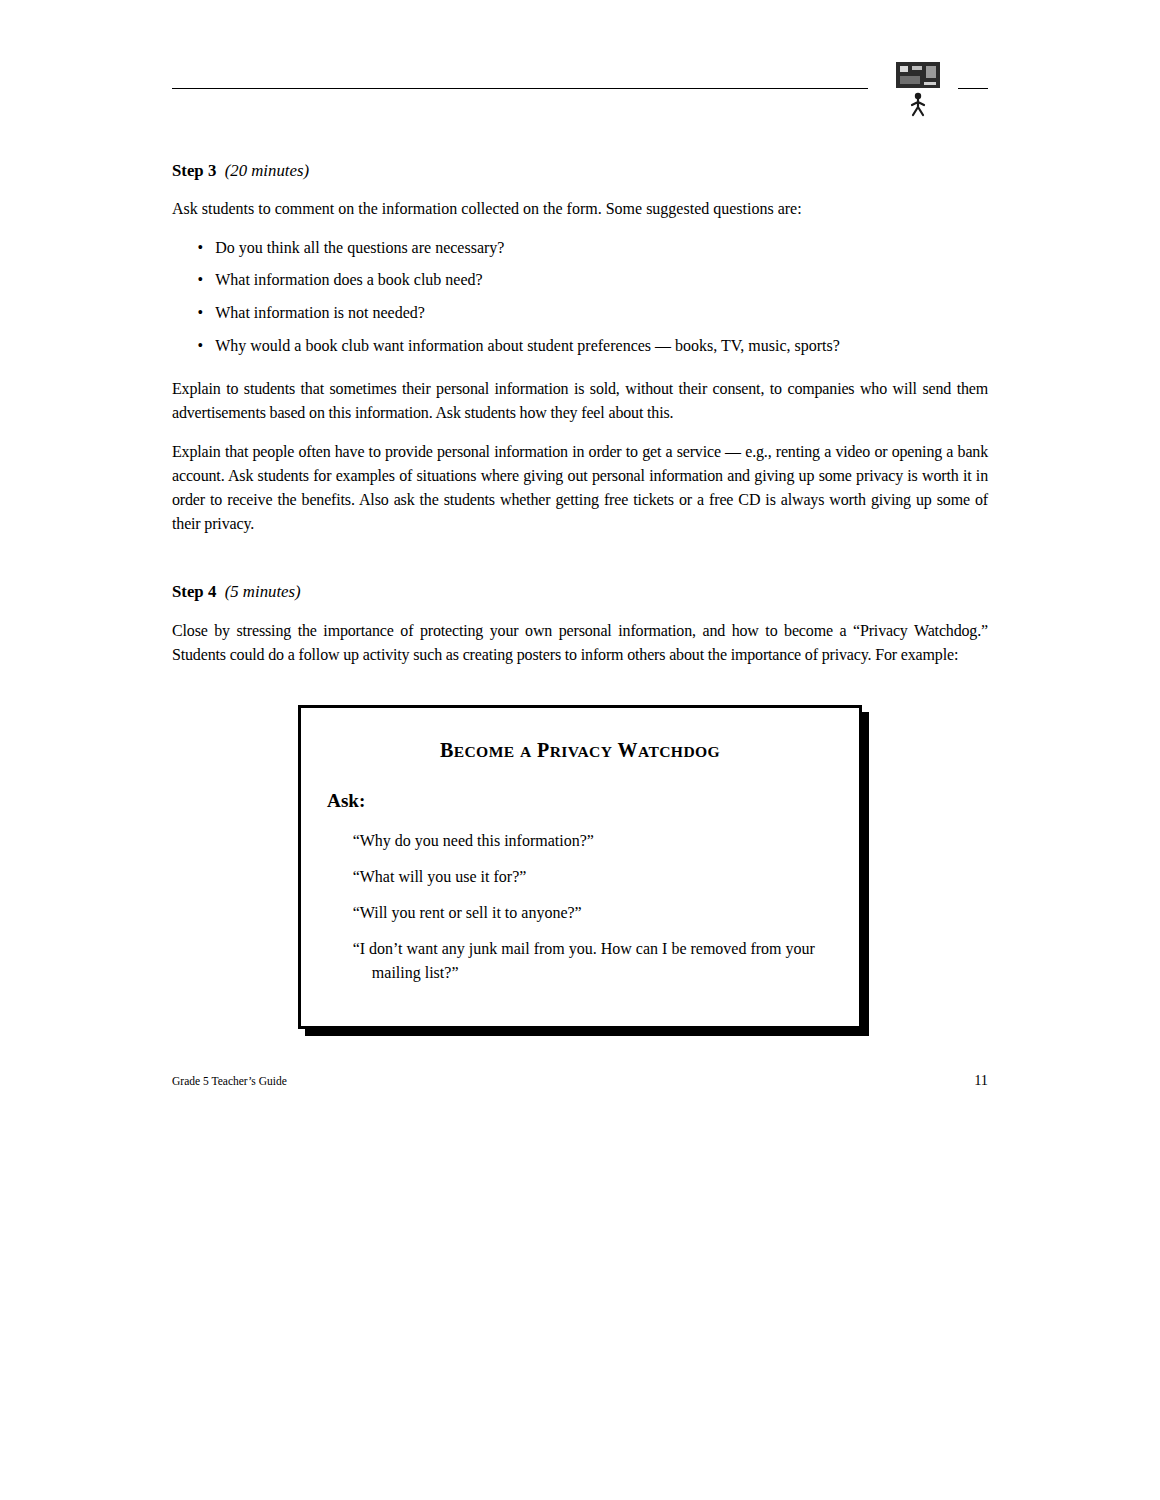Step 3 (20 minutes)
Ask students to comment on the information collected on the form. Some suggested questions are:
Do you think all the questions are necessary?
What information does a book club need?
What information is not needed?
Why would a book club want information about student preferences — books, TV, music, sports?
Explain to students that sometimes their personal information is sold, without their consent, to companies who will send them advertisements based on this information. Ask students how they feel about this.
Explain that people often have to provide personal information in order to get a service — e.g., renting a video or opening a bank account. Ask students for examples of situations where giving out personal information and giving up some privacy is worth it in order to receive the benefits. Also ask the students whether getting free tickets or a free CD is always worth giving up some of their privacy.
Step 4 (5 minutes)
Close by stressing the importance of protecting your own personal information, and how to become a “Privacy Watchdog.” Students could do a follow up activity such as creating posters to inform others about the importance of privacy. For example:
BECOME A PRIVACY WATCHDOG
Ask:
“Why do you need this information?”
“What will you use it for?”
“Will you rent or sell it to anyone?”
“I don’t want any junk mail from you. How can I be removed from your mailing list?”
Grade 5 Teacher’s Guide 11